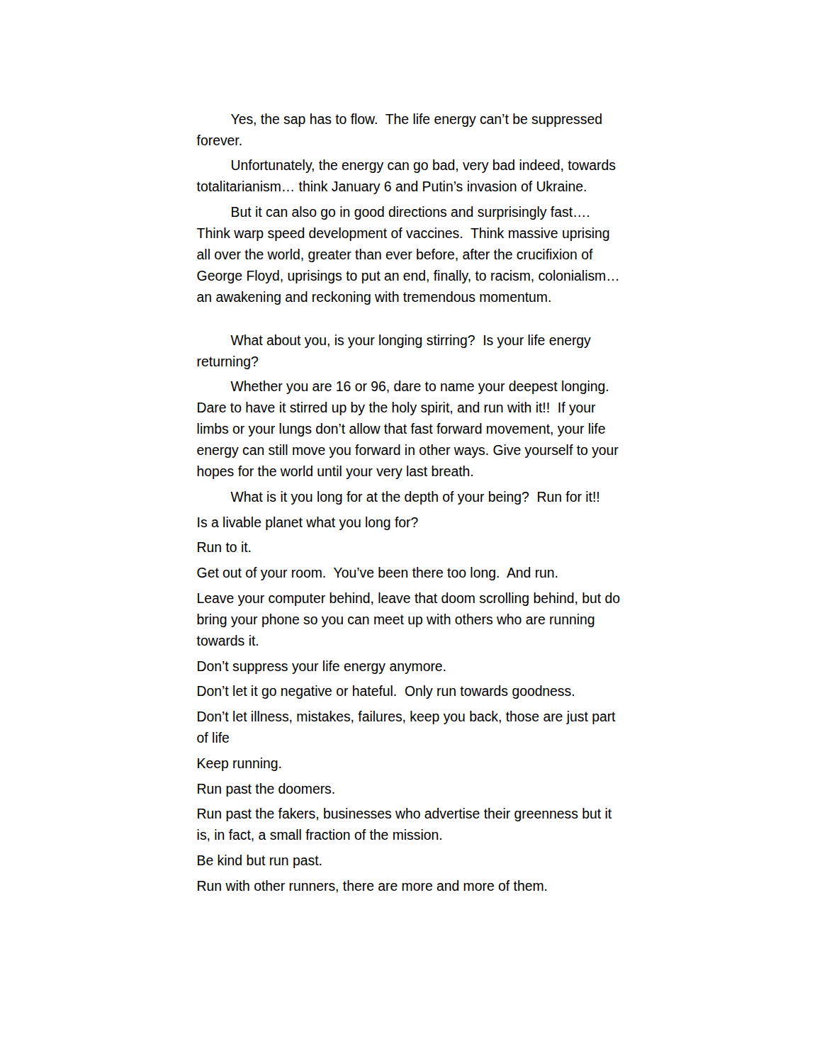Yes, the sap has to flow. The life energy can’t be suppressed forever.
Unfortunately, the energy can go bad, very bad indeed, towards totalitarianism… think January 6 and Putin’s invasion of Ukraine.
But it can also go in good directions and surprisingly fast…. Think warp speed development of vaccines. Think massive uprising all over the world, greater than ever before, after the crucifixion of George Floyd, uprisings to put an end, finally, to racism, colonialism… an awakening and reckoning with tremendous momentum.
What about you, is your longing stirring? Is your life energy returning?
Whether you are 16 or 96, dare to name your deepest longing. Dare to have it stirred up by the holy spirit, and run with it!! If your limbs or your lungs don’t allow that fast forward movement, your life energy can still move you forward in other ways. Give yourself to your hopes for the world until your very last breath.
What is it you long for at the depth of your being? Run for it!!
Is a livable planet what you long for?
Run to it.
Get out of your room. You’ve been there too long. And run.
Leave your computer behind, leave that doom scrolling behind, but do bring your phone so you can meet up with others who are running towards it.
Don’t suppress your life energy anymore.
Don’t let it go negative or hateful. Only run towards goodness.
Don’t let illness, mistakes, failures, keep you back, those are just part of life
Keep running.
Run past the doomers.
Run past the fakers, businesses who advertise their greenness but it is, in fact, a small fraction of the mission.
Be kind but run past.
Run with other runners, there are more and more of them.